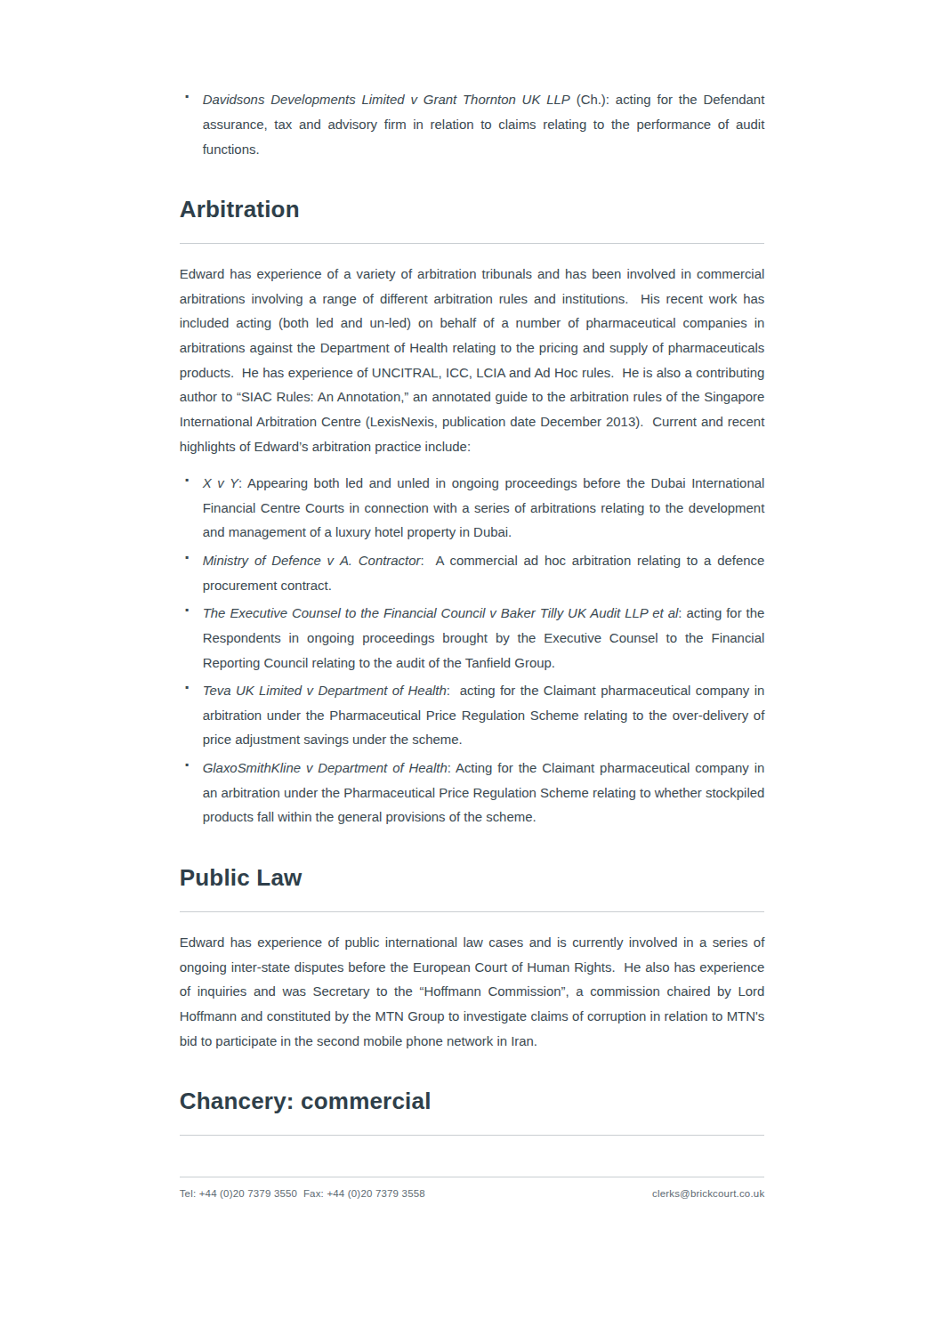Davidsons Developments Limited v Grant Thornton UK LLP (Ch.): acting for the Defendant assurance, tax and advisory firm in relation to claims relating to the performance of audit functions.
Arbitration
Edward has experience of a variety of arbitration tribunals and has been involved in commercial arbitrations involving a range of different arbitration rules and institutions. His recent work has included acting (both led and un-led) on behalf of a number of pharmaceutical companies in arbitrations against the Department of Health relating to the pricing and supply of pharmaceuticals products. He has experience of UNCITRAL, ICC, LCIA and Ad Hoc rules. He is also a contributing author to “SIAC Rules: An Annotation,” an annotated guide to the arbitration rules of the Singapore International Arbitration Centre (LexisNexis, publication date December 2013). Current and recent highlights of Edward’s arbitration practice include:
X v Y: Appearing both led and unled in ongoing proceedings before the Dubai International Financial Centre Courts in connection with a series of arbitrations relating to the development and management of a luxury hotel property in Dubai.
Ministry of Defence v A. Contractor: A commercial ad hoc arbitration relating to a defence procurement contract.
The Executive Counsel to the Financial Council v Baker Tilly UK Audit LLP et al: acting for the Respondents in ongoing proceedings brought by the Executive Counsel to the Financial Reporting Council relating to the audit of the Tanfield Group.
Teva UK Limited v Department of Health: acting for the Claimant pharmaceutical company in arbitration under the Pharmaceutical Price Regulation Scheme relating to the over-delivery of price adjustment savings under the scheme.
GlaxoSmithKline v Department of Health: Acting for the Claimant pharmaceutical company in an arbitration under the Pharmaceutical Price Regulation Scheme relating to whether stockpiled products fall within the general provisions of the scheme.
Public Law
Edward has experience of public international law cases and is currently involved in a series of ongoing inter-state disputes before the European Court of Human Rights. He also has experience of inquiries and was Secretary to the “Hoffmann Commission”, a commission chaired by Lord Hoffmann and constituted by the MTN Group to investigate claims of corruption in relation to MTN's bid to participate in the second mobile phone network in Iran.
Chancery: commercial
Tel: +44 (0)20 7379 3550 Fax: +44 (0)20 7379 3558
clerks@brickcourt.co.uk